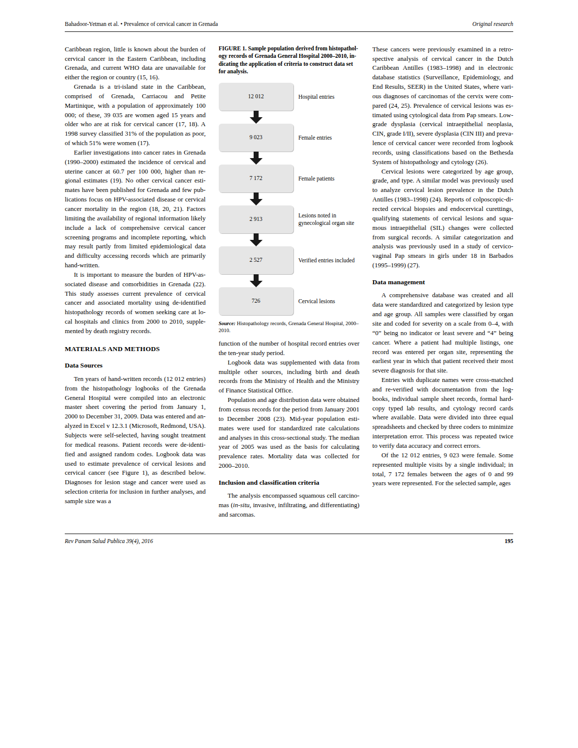Bahadoor-Yetman et al. • Prevalence of cervical cancer in Grenada
Original research
Caribbean region, little is known about the burden of cervical cancer in the Eastern Caribbean, including Grenada, and current WHO data are unavailable for either the region or country (15, 16).
Grenada is a tri-island state in the Caribbean, comprised of Grenada, Carriacou and Petite Martinique, with a population of approximately 100 000; of these, 39 035 are women aged 15 years and older who are at risk for cervical cancer (17, 18). A 1998 survey classified 31% of the population as poor, of which 51% were women (17).
Earlier investigations into cancer rates in Grenada (1990–2000) estimated the incidence of cervical and uterine cancer at 60.7 per 100 000, higher than regional estimates (19). No other cervical cancer estimates have been published for Grenada and few publications focus on HPV-associated disease or cervical cancer mortality in the region (18, 20, 21). Factors limiting the availability of regional information likely include a lack of comprehensive cervical cancer screening programs and incomplete reporting, which may result partly from limited epidemiological data and difficulty accessing records which are primarily hand-written.
It is important to measure the burden of HPV-associated disease and comorbidities in Grenada (22). This study assesses current prevalence of cervical cancer and associated mortality using de-identified histopathology records of women seeking care at local hospitals and clinics from 2000 to 2010, supplemented by death registry records.
Materials and Methods
Data Sources
Ten years of hand-written records (12 012 entries) from the histopathology logbooks of the Grenada General Hospital were compiled into an electronic master sheet covering the period from January 1, 2000 to December 31, 2009. Data was entered and analyzed in Excel v 12.3.1 (Microsoft, Redmond, USA). Subjects were self-selected, having sought treatment for medical reasons. Patient records were de-identified and assigned random codes. Logbook data was used to estimate prevalence of cervical lesions and cervical cancer (see Figure 1), as described below. Diagnoses for lesion stage and cancer were used as selection criteria for inclusion in further analyses, and sample size was a
FIGURE 1. Sample population derived from histopathology records of Grenada General Hospital 2000–2010, indicating the application of criteria to construct data set for analysis.
12 012
Hospital entries
9 023
Female entries
7 172
Female patients
2 913
Lesions noted in
gynecological organ site
2 527
Verified entries included
726
Cervical lesions
Source: Histopathology records, Grenada General Hospital, 2000–2010.
function of the number of hospital record entries over the ten-year study period.
Logbook data was supplemented with data from multiple other sources, including birth and death records from the Ministry of Health and the Ministry of Finance Statistical Office.
Population and age distribution data were obtained from census records for the period from January 2001 to December 2008 (23). Mid-year population estimates were used for standardized rate calculations and analyses in this cross-sectional study. The median year of 2005 was used as the basis for calculating prevalence rates. Mortality data was collected for 2000–2010.
Inclusion and classification criteria
The analysis encompassed squamous cell carcinomas (in-situ, invasive, infiltrating, and differentiating) and sarcomas.
These cancers were previously examined in a retrospective analysis of cervical cancer in the Dutch Caribbean Antilles (1983–1998) and in electronic database statistics (Surveillance, Epidemiology, and End Results, SEER) in the United States, where various diagnoses of carcinomas of the cervix were compared (24, 25). Prevalence of cervical lesions was estimated using cytological data from Pap smears. Low-grade dysplasia (cervical intraepithelial neoplasia, CIN, grade I/II), severe dysplasia (CIN III) and prevalence of cervical cancer were recorded from logbook records, using classifications based on the Bethesda System of histopathology and cytology (26).
Cervical lesions were categorized by age group, grade, and type. A similar model was previously used to analyze cervical lesion prevalence in the Dutch Antilles (1983–1998) (24). Reports of colposcopic-directed cervical biopsies and endocervical curettings, qualifying statements of cervical lesions and squamous intraepithelial (SIL) changes were collected from surgical records. A similar categorization and analysis was previously used in a study of cervico-vaginal Pap smears in girls under 18 in Barbados (1995–1999) (27).
Data management
A comprehensive database was created and all data were standardized and categorized by lesion type and age group. All samples were classified by organ site and coded for severity on a scale from 0–4, with “0” being no indicator or least severe and “4” being cancer. Where a patient had multiple listings, one record was entered per organ site, representing the earliest year in which that patient received their most severe diagnosis for that site.
Entries with duplicate names were cross-matched and re-verified with documentation from the logbooks, individual sample sheet records, formal hard-copy typed lab results, and cytology record cards where available. Data were divided into three equal spreadsheets and checked by three coders to minimize interpretation error. This process was repeated twice to verify data accuracy and correct errors.
Of the 12 012 entries, 9 023 were female. Some represented multiple visits by a single individual; in total, 7 172 females between the ages of 0 and 99 years were represented. For the selected sample, ages
Rev Panam Salud Publica 39(4), 2016
195